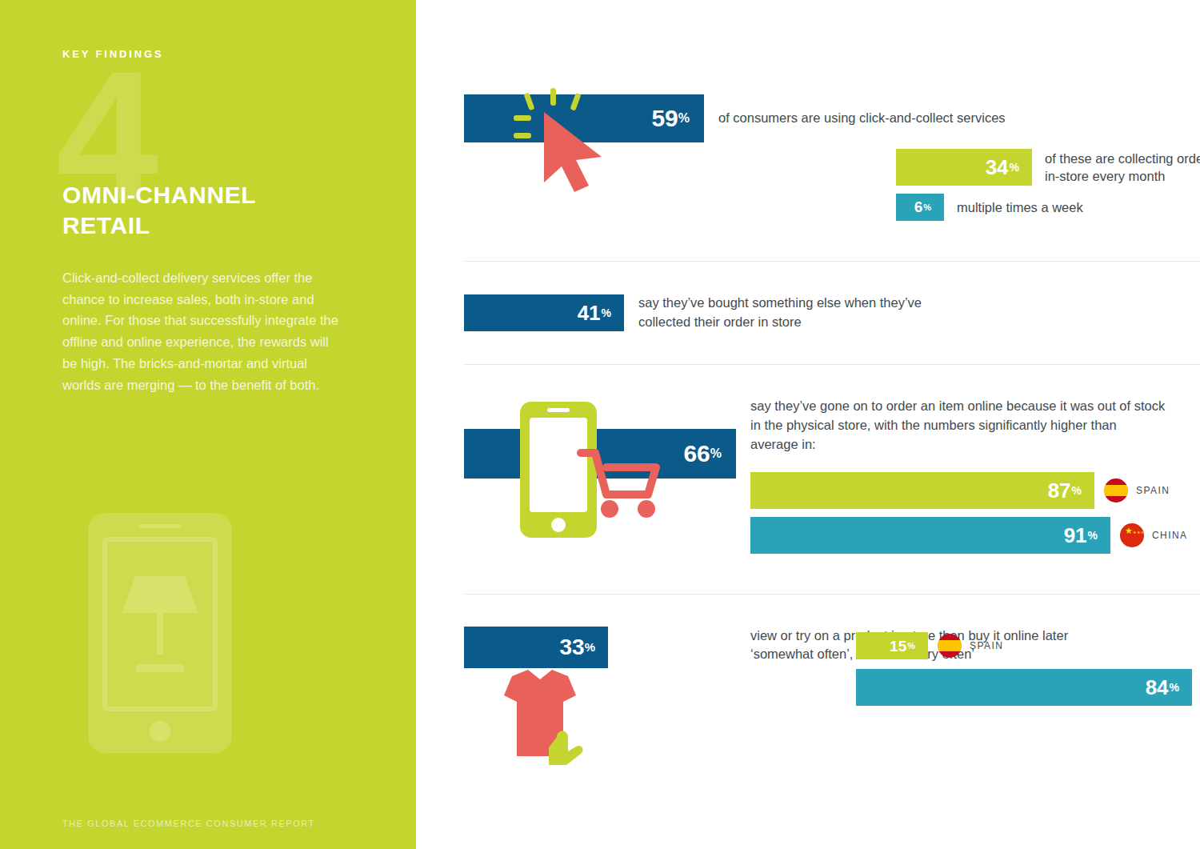Key Findings
4
Omni-Channel
Retail
Click-and-collect delivery services offer the chance to increase sales, both in-store and online. For those that successfully integrate the offline and online experience, the rewards will be high. The bricks-and-mortar and virtual worlds are merging — to the benefit of both.
The Global Ecommerce Consumer Report
59%
of consumers are using click-and-collect services
34%
of these are collecting orders
in-store every month
6%
multiple times a week
41%
say they’ve bought something else when they’ve
collected their order in store
66%
say they’ve gone on to order an item online because it was out of stock in the physical store, with the numbers significantly higher than average in:
87%
Spain
91%
China
33%
view or try on a product in-store then buy it online later
‘somewhat often’, ‘often’ or ‘very often’
15%
Spain
84%
China
6